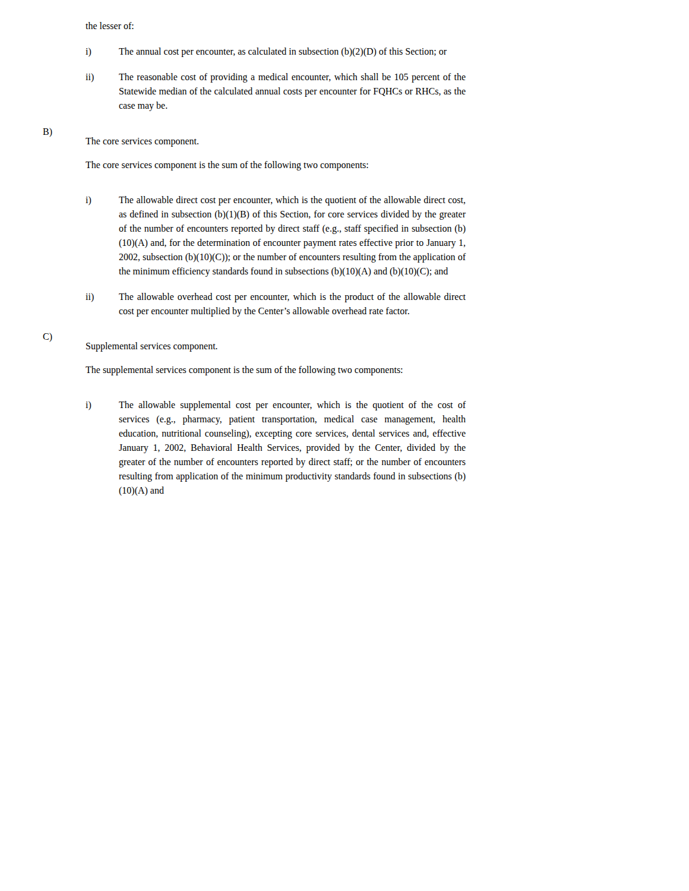the lesser of:
i)
The annual cost per encounter, as calculated in subsection (b)(2)(D) of this Section; or
ii)
The reasonable cost of providing a medical encounter, which shall be 105 percent of the Statewide median of the calculated annual costs per encounter for FQHCs or RHCs, as the case may be.
B)
The core services component.
The core services component is the sum of the following two components:
i)
The allowable direct cost per encounter, which is the quotient of the allowable direct cost, as defined in subsection (b)(1)(B) of this Section, for core services divided by the greater of the number of encounters reported by direct staff (e.g., staff specified in subsection (b)(10)(A) and, for the determination of encounter payment rates effective prior to January 1, 2002, subsection (b)(10)(C)); or the number of encounters resulting from the application of the minimum efficiency standards found in subsections (b)(10)(A) and (b)(10)(C); and
ii)
The allowable overhead cost per encounter, which is the product of the allowable direct cost per encounter multiplied by the Center’s allowable overhead rate factor.
C)
Supplemental services component.
The supplemental services component is the sum of the following two components:
i)
The allowable supplemental cost per encounter, which is the quotient of the cost of services (e.g., pharmacy, patient transportation, medical case management, health education, nutritional counseling), excepting core services, dental services and, effective January 1, 2002, Behavioral Health Services, provided by the Center, divided by the greater of the number of encounters reported by direct staff; or the number of encounters resulting from application of the minimum productivity standards found in subsections (b)(10)(A) and